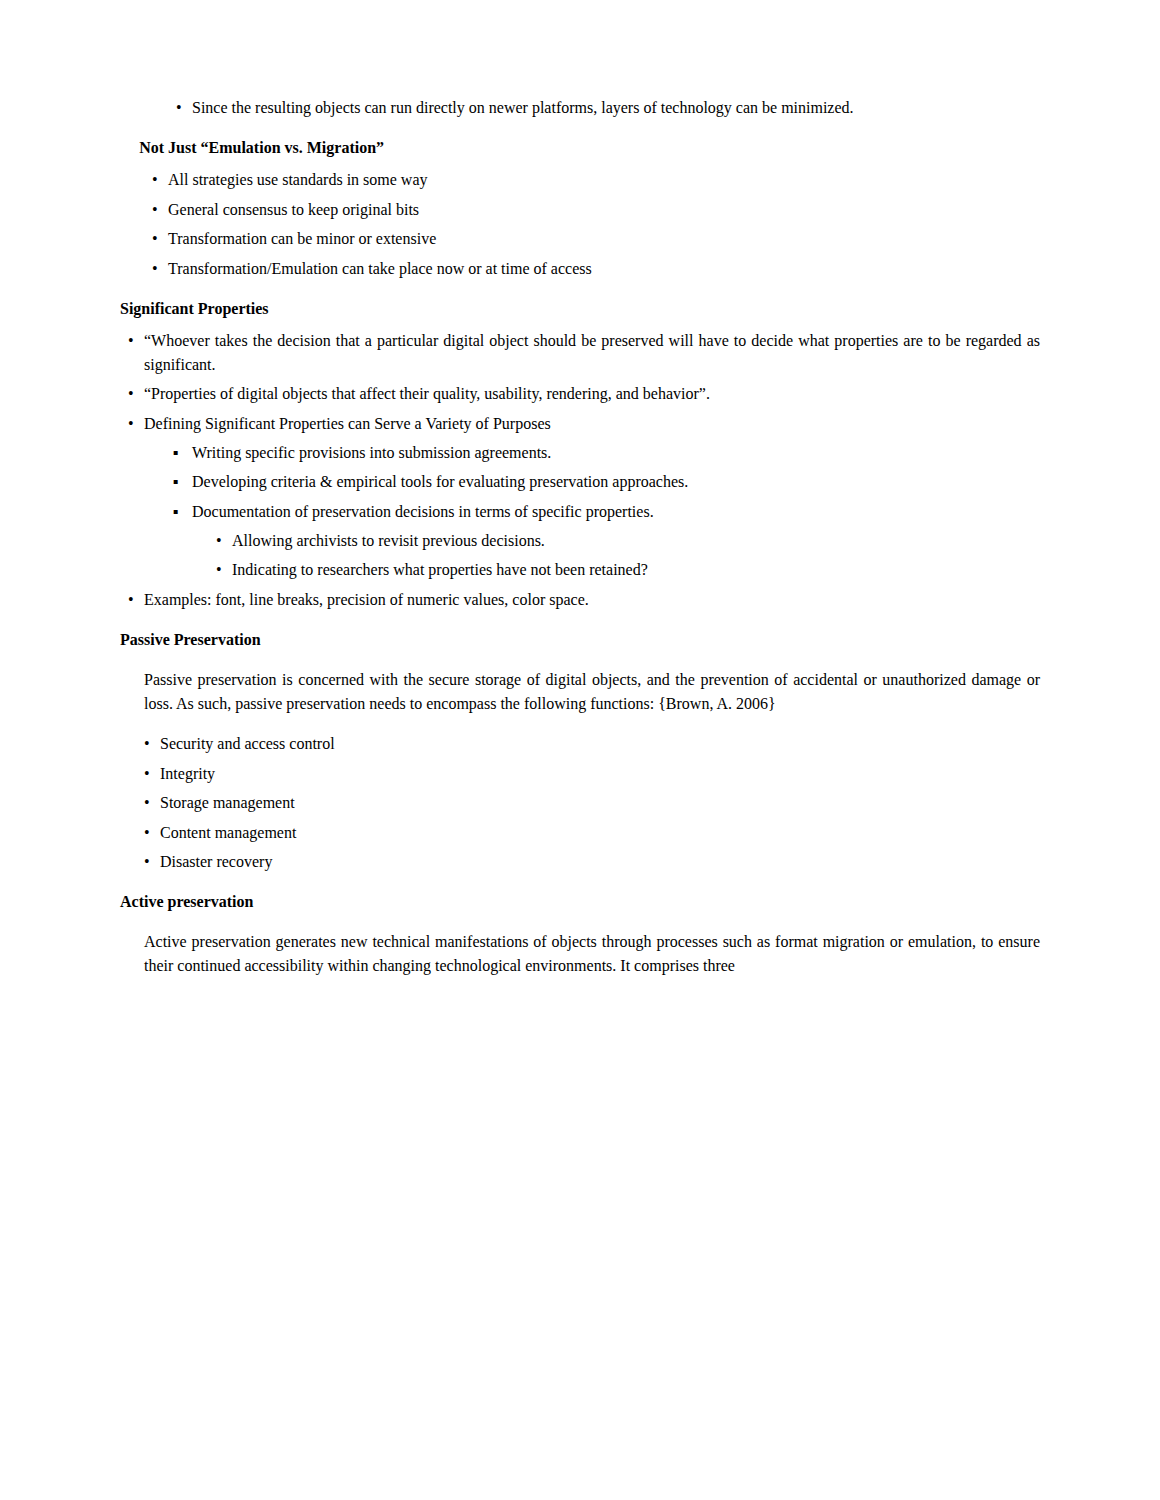Since the resulting objects can run directly on newer platforms, layers of technology can be minimized.
Not Just “Emulation vs. Migration”
All strategies use standards in some way
General consensus to keep original bits
Transformation can be minor or extensive
Transformation/Emulation can take place now or at time of access
Significant Properties
“Whoever takes the decision that a particular digital object should be preserved will have to decide what properties are to be regarded as significant.
“Properties of digital objects that affect their quality, usability, rendering, and behavior”.
Defining Significant Properties can Serve a Variety of Purposes
Writing specific provisions into submission agreements.
Developing criteria & empirical tools for evaluating preservation approaches.
Documentation of preservation decisions in terms of specific properties.
Allowing archivists to revisit previous decisions.
Indicating to researchers what properties have not been retained?
Examples: font, line breaks, precision of numeric values, color space.
Passive Preservation
Passive preservation is concerned with the secure storage of digital objects, and the prevention of accidental or unauthorized damage or loss. As such, passive preservation needs to encompass the following functions: {Brown, A. 2006}
Security and access control
Integrity
Storage management
Content management
Disaster recovery
Active preservation
Active preservation generates new technical manifestations of objects through processes such as format migration or emulation, to ensure their continued accessibility within changing technological environments. It comprises three